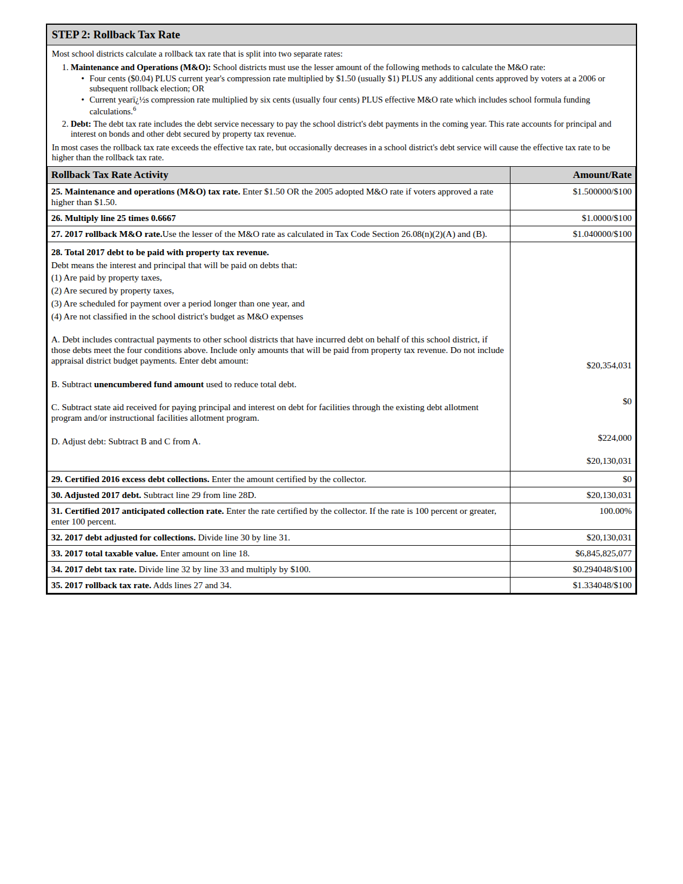STEP 2: Rollback Tax Rate
Most school districts calculate a rollback tax rate that is split into two separate rates:
Maintenance and Operations (M&O): School districts must use the lesser amount of the following methods to calculate the M&O rate:
Four cents ($0.04) PLUS current year's compression rate multiplied by $1.50 (usually $1) PLUS any additional cents approved by voters at a 2006 or subsequent rollback election; OR
Current yearï¿½s compression rate multiplied by six cents (usually four cents) PLUS effective M&O rate which includes school formula funding calculations.6
Debt: The debt tax rate includes the debt service necessary to pay the school district's debt payments in the coming year. This rate accounts for principal and interest on bonds and other debt secured by property tax revenue.
In most cases the rollback tax rate exceeds the effective tax rate, but occasionally decreases in a school district's debt service will cause the effective tax rate to be higher than the rollback tax rate.
| Rollback Tax Rate Activity | Amount/Rate |
| --- | --- |
| 25. Maintenance and operations (M&O) tax rate. Enter $1.50 OR the 2005 adopted M&O rate if voters approved a rate higher than $1.50. | $1.500000/$100 |
| 26. Multiply line 25 times 0.6667 | $1.0000/$100 |
| 27. 2017 rollback M&O rate. Use the lesser of the M&O rate as calculated in Tax Code Section 26.08(n)(2)(A) and (B). | $1.040000/$100 |
| 28. Total 2017 debt to be paid with property tax revenue. Debt means the interest and principal that will be paid on debts that: (1) Are paid by property taxes, (2) Are secured by property taxes, (3) Are scheduled for payment over a period longer than one year, and (4) Are not classified in the school district's budget as M&O expenses A. Debt includes contractual payments to other school districts that have incurred debt on behalf of this school district, if those debts meet the four conditions above. Include only amounts that will be paid from property tax revenue. Do not include appraisal district budget payments. Enter debt amount: B. Subtract unencumbered fund amount used to reduce total debt. C. Subtract state aid received for paying principal and interest on debt for facilities through the existing debt allotment program and/or instructional facilities allotment program. D. Adjust debt: Subtract B and C from A. | $20,354,031 $0 $224,000 $20,130,031 |
| 29. Certified 2016 excess debt collections. Enter the amount certified by the collector. | $0 |
| 30. Adjusted 2017 debt. Subtract line 29 from line 28D. | $20,130,031 |
| 31. Certified 2017 anticipated collection rate. Enter the rate certified by the collector. If the rate is 100 percent or greater, enter 100 percent. | 100.00% |
| 32. 2017 debt adjusted for collections. Divide line 30 by line 31. | $20,130,031 |
| 33. 2017 total taxable value. Enter amount on line 18. | $6,845,825,077 |
| 34. 2017 debt tax rate. Divide line 32 by line 33 and multiply by $100. | $0.294048/$100 |
| 35. 2017 rollback tax rate. Adds lines 27 and 34. | $1.334048/$100 |